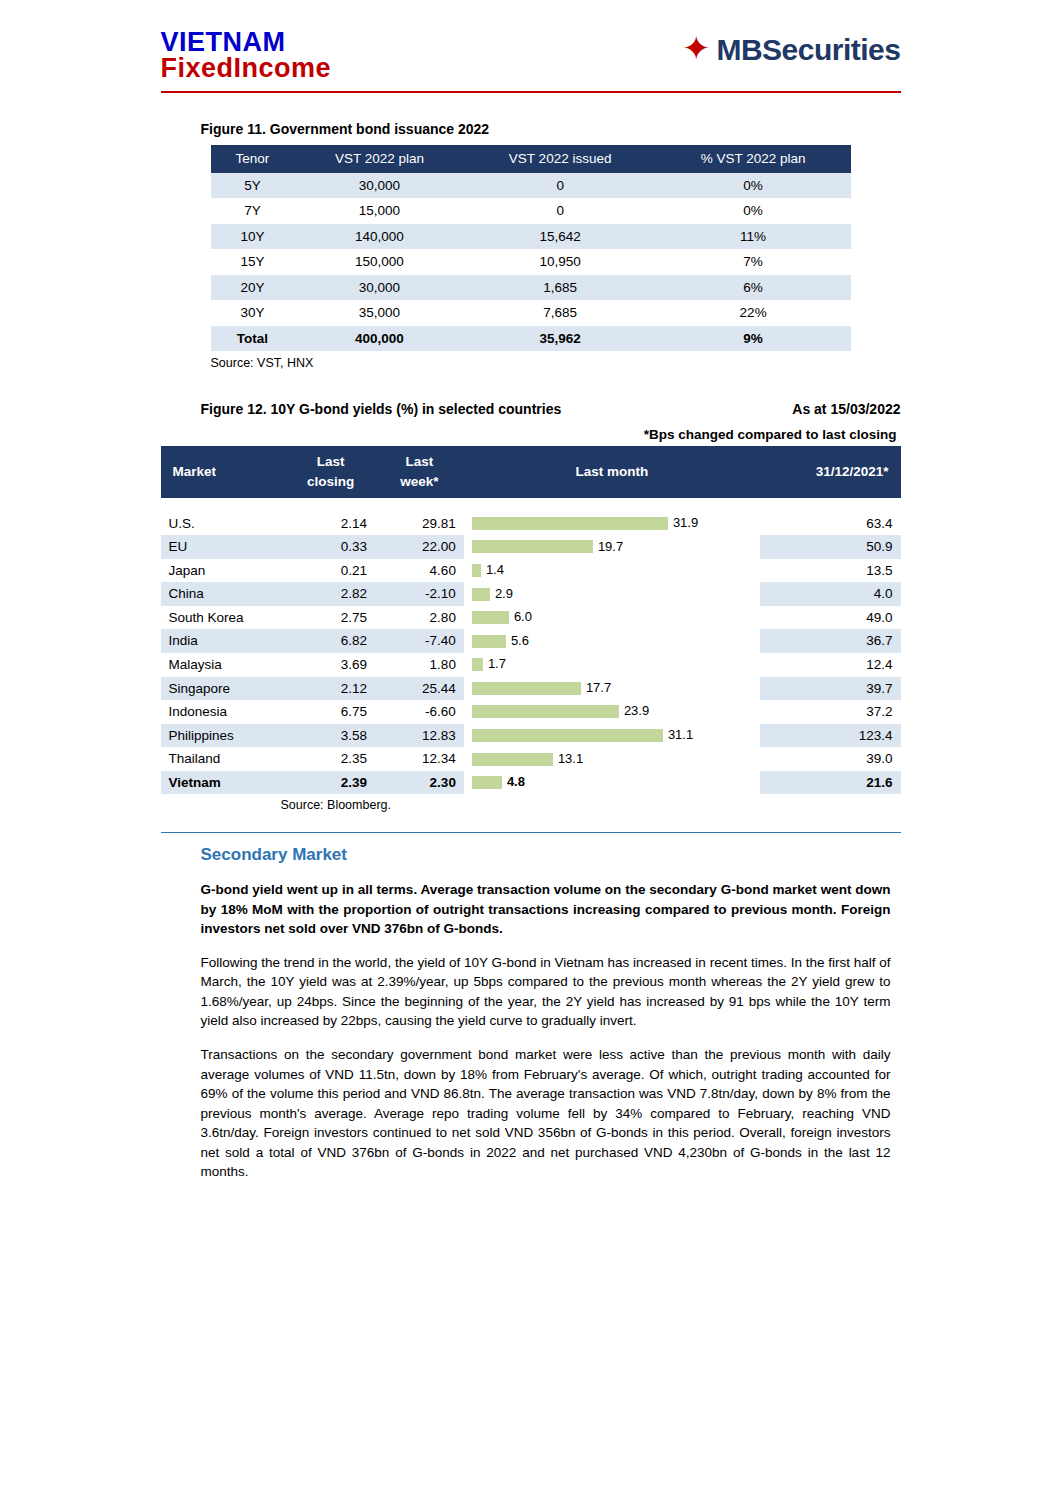VIETNAM
FixedIncome
✦ MBSecurities
Figure 11. Government bond issuance 2022
| Tenor | VST 2022 plan | VST 2022 issued | % VST 2022 plan |
| --- | --- | --- | --- |
| 5Y | 30,000 | 0 | 0% |
| 7Y | 15,000 | 0 | 0% |
| 10Y | 140,000 | 15,642 | 11% |
| 15Y | 150,000 | 10,950 | 7% |
| 20Y | 30,000 | 1,685 | 6% |
| 30Y | 35,000 | 7,685 | 22% |
| Total | 400,000 | 35,962 | 9% |
Source: VST, HNX
Figure 12. 10Y G-bond yields (%) in selected countries As at 15/03/2022
*Bps changed compared to last closing
| Market | Last closing | Last week* | Last month | 31/12/2021* |
| --- | --- | --- | --- | --- |
| U.S. | 2.14 | 29.81 | 31.9 | 63.4 |
| EU | 0.33 | 22.00 | 19.7 | 50.9 |
| Japan | 0.21 | 4.60 | 1.4 | 13.5 |
| China | 2.82 | -2.10 | 2.9 | 4.0 |
| South Korea | 2.75 | 2.80 | 6.0 | 49.0 |
| India | 6.82 | -7.40 | 5.6 | 36.7 |
| Malaysia | 3.69 | 1.80 | 1.7 | 12.4 |
| Singapore | 2.12 | 25.44 | 17.7 | 39.7 |
| Indonesia | 6.75 | -6.60 | 23.9 | 37.2 |
| Philippines | 3.58 | 12.83 | 31.1 | 123.4 |
| Thailand | 2.35 | 12.34 | 13.1 | 39.0 |
| Vietnam | 2.39 | 2.30 | 4.8 | 21.6 |
Source: Bloomberg.
Secondary Market
G-bond yield went up in all terms. Average transaction volume on the secondary G-bond market went down by 18% MoM with the proportion of outright transactions increasing compared to previous month. Foreign investors net sold over VND 376bn of G-bonds.
Following the trend in the world, the yield of 10Y G-bond in Vietnam has increased in recent times. In the first half of March, the 10Y yield was at 2.39%/year, up 5bps compared to the previous month whereas the 2Y yield grew to 1.68%/year, up 24bps. Since the beginning of the year, the 2Y yield has increased by 91 bps while the 10Y term yield also increased by 22bps, causing the yield curve to gradually invert.
Transactions on the secondary government bond market were less active than the previous month with daily average volumes of VND 11.5tn, down by 18% from February's average. Of which, outright trading accounted for 69% of the volume this period and VND 86.8tn. The average transaction was VND 7.8tn/day, down by 8% from the previous month's average. Average repo trading volume fell by 34% compared to February, reaching VND 3.6tn/day. Foreign investors continued to net sold VND 356bn of G-bonds in this period. Overall, foreign investors net sold a total of VND 376bn of G-bonds in 2022 and net purchased VND 4,230bn of G-bonds in the last 12 months.